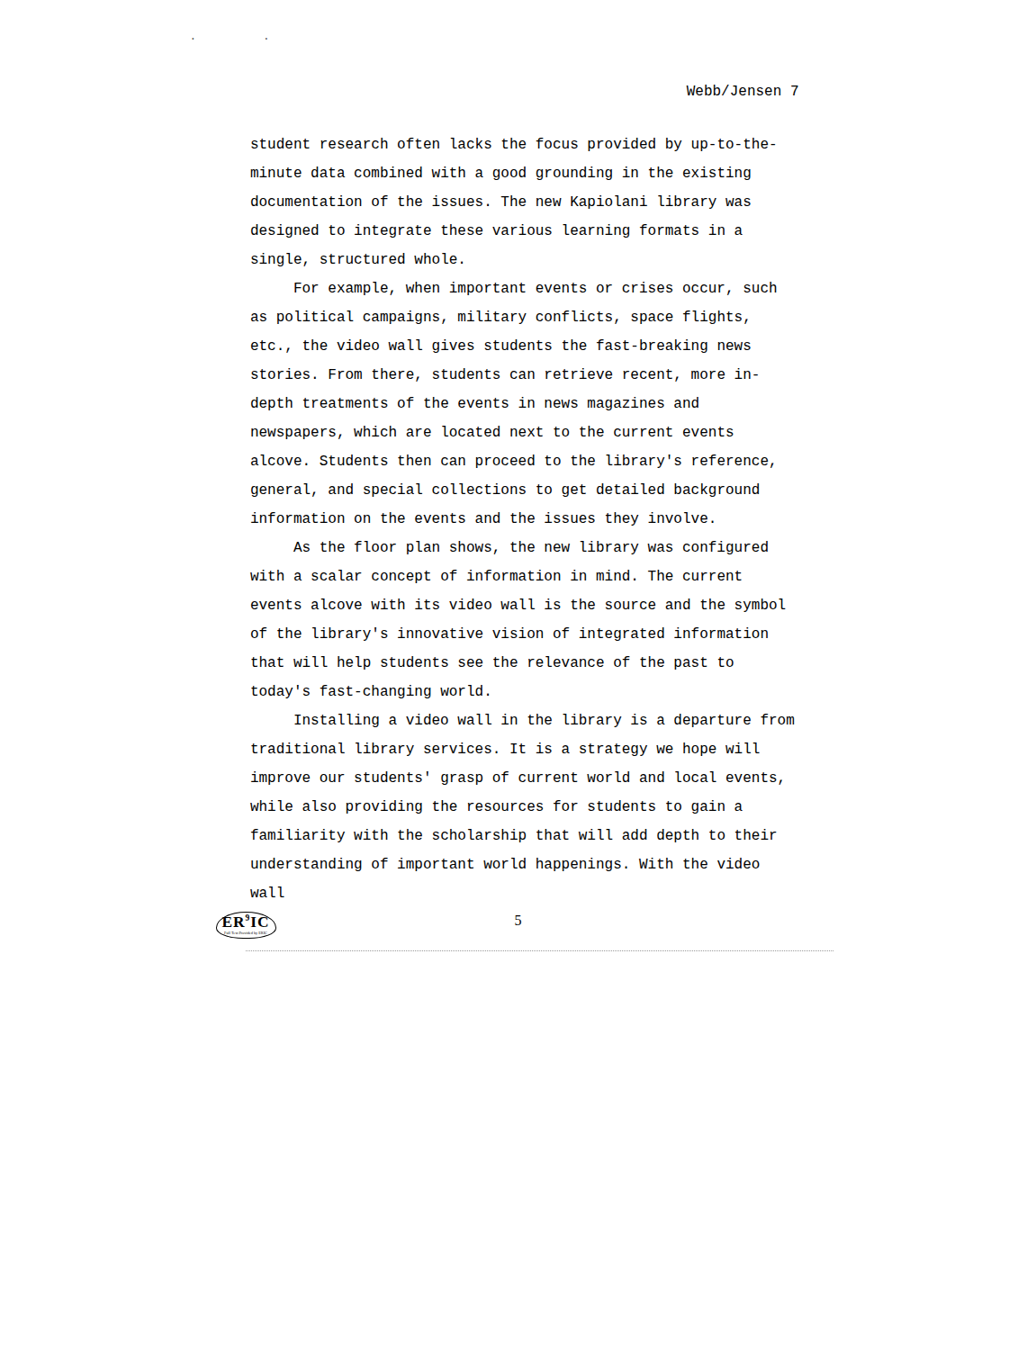. .
Webb/Jensen 7
student research often lacks the focus provided by up-to-the-minute data combined with a good grounding in the existing documentation of the issues. The new Kapiolani library was designed to integrate these various learning formats in a single, structured whole.
For example, when important events or crises occur, such as political campaigns, military conflicts, space flights, etc., the video wall gives students the fast-breaking news stories. From there, students can retrieve recent, more in-depth treatments of the events in news magazines and newspapers, which are located next to the current events alcove. Students then can proceed to the library's reference, general, and special collections to get detailed background information on the events and the issues they involve.
As the floor plan shows, the new library was configured with a scalar concept of information in mind. The current events alcove with its video wall is the source and the symbol of the library's innovative vision of integrated information that will help students see the relevance of the past to today's fast-changing world.
Installing a video wall in the library is a departure from traditional library services. It is a strategy we hope will improve our students' grasp of current world and local events, while also providing the resources for students to gain a familiarity with the scholarship that will add depth to their understanding of important world happenings. With the video wall
ER9ICFull Text Provided by ERIC 5